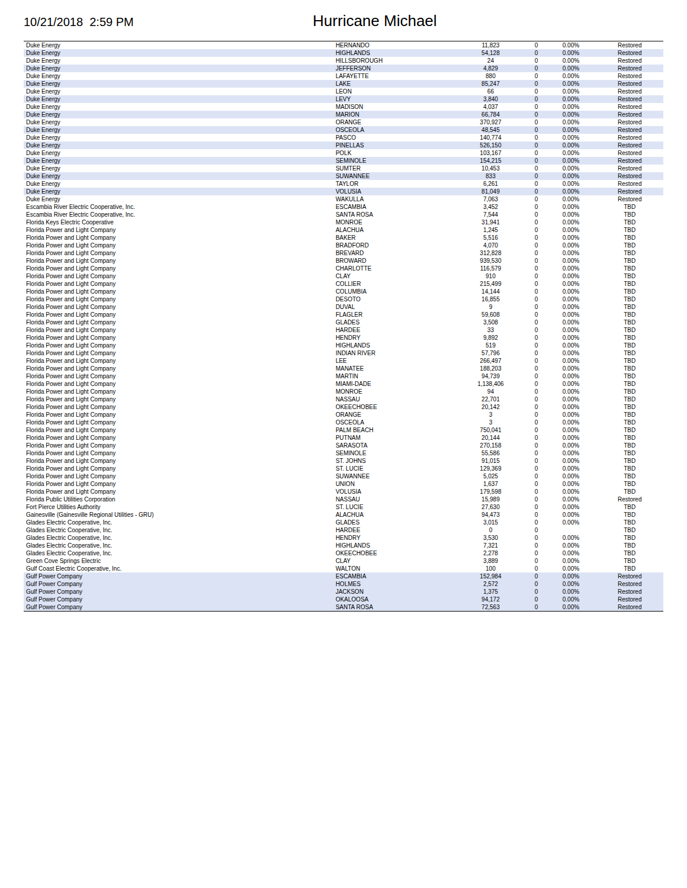10/21/2018 2:59 PM
Hurricane Michael
| Duke Energy | HERNANDO | 11,823 | 0 | 0.00% | Restored |
| Duke Energy | HIGHLANDS | 54,128 | 0 | 0.00% | Restored |
| Duke Energy | HILLSBOROUGH | 24 | 0 | 0.00% | Restored |
| Duke Energy | JEFFERSON | 4,829 | 0 | 0.00% | Restored |
| Duke Energy | LAFAYETTE | 880 | 0 | 0.00% | Restored |
| Duke Energy | LAKE | 85,247 | 0 | 0.00% | Restored |
| Duke Energy | LEON | 66 | 0 | 0.00% | Restored |
| Duke Energy | LEVY | 3,840 | 0 | 0.00% | Restored |
| Duke Energy | MADISON | 4,037 | 0 | 0.00% | Restored |
| Duke Energy | MARION | 66,784 | 0 | 0.00% | Restored |
| Duke Energy | ORANGE | 370,927 | 0 | 0.00% | Restored |
| Duke Energy | OSCEOLA | 48,545 | 0 | 0.00% | Restored |
| Duke Energy | PASCO | 140,774 | 0 | 0.00% | Restored |
| Duke Energy | PINELLAS | 526,150 | 0 | 0.00% | Restored |
| Duke Energy | POLK | 103,167 | 0 | 0.00% | Restored |
| Duke Energy | SEMINOLE | 154,215 | 0 | 0.00% | Restored |
| Duke Energy | SUMTER | 10,453 | 0 | 0.00% | Restored |
| Duke Energy | SUWANNEE | 833 | 0 | 0.00% | Restored |
| Duke Energy | TAYLOR | 6,261 | 0 | 0.00% | Restored |
| Duke Energy | VOLUSIA | 81,049 | 0 | 0.00% | Restored |
| Duke Energy | WAKULLA | 7,063 | 0 | 0.00% | Restored |
| Escambia River Electric Cooperative, Inc. | ESCAMBIA | 3,452 | 0 | 0.00% | TBD |
| Escambia River Electric Cooperative, Inc. | SANTA ROSA | 7,544 | 0 | 0.00% | TBD |
| Florida Keys Electric Cooperative | MONROE | 31,941 | 0 | 0.00% | TBD |
| Florida Power and Light Company | ALACHUA | 1,245 | 0 | 0.00% | TBD |
| Florida Power and Light Company | BAKER | 5,516 | 0 | 0.00% | TBD |
| Florida Power and Light Company | BRADFORD | 4,070 | 0 | 0.00% | TBD |
| Florida Power and Light Company | BREVARD | 312,828 | 0 | 0.00% | TBD |
| Florida Power and Light Company | BROWARD | 939,530 | 0 | 0.00% | TBD |
| Florida Power and Light Company | CHARLOTTE | 116,579 | 0 | 0.00% | TBD |
| Florida Power and Light Company | CLAY | 910 | 0 | 0.00% | TBD |
| Florida Power and Light Company | COLLIER | 215,499 | 0 | 0.00% | TBD |
| Florida Power and Light Company | COLUMBIA | 14,144 | 0 | 0.00% | TBD |
| Florida Power and Light Company | DESOTO | 16,855 | 0 | 0.00% | TBD |
| Florida Power and Light Company | DUVAL | 9 | 0 | 0.00% | TBD |
| Florida Power and Light Company | FLAGLER | 59,608 | 0 | 0.00% | TBD |
| Florida Power and Light Company | GLADES | 3,508 | 0 | 0.00% | TBD |
| Florida Power and Light Company | HARDEE | 33 | 0 | 0.00% | TBD |
| Florida Power and Light Company | HENDRY | 9,892 | 0 | 0.00% | TBD |
| Florida Power and Light Company | HIGHLANDS | 519 | 0 | 0.00% | TBD |
| Florida Power and Light Company | INDIAN RIVER | 57,796 | 0 | 0.00% | TBD |
| Florida Power and Light Company | LEE | 266,497 | 0 | 0.00% | TBD |
| Florida Power and Light Company | MANATEE | 188,203 | 0 | 0.00% | TBD |
| Florida Power and Light Company | MARTIN | 94,739 | 0 | 0.00% | TBD |
| Florida Power and Light Company | MIAMI-DADE | 1,138,406 | 0 | 0.00% | TBD |
| Florida Power and Light Company | MONROE | 94 | 0 | 0.00% | TBD |
| Florida Power and Light Company | NASSAU | 22,701 | 0 | 0.00% | TBD |
| Florida Power and Light Company | OKEECHOBEE | 20,142 | 0 | 0.00% | TBD |
| Florida Power and Light Company | ORANGE | 3 | 0 | 0.00% | TBD |
| Florida Power and Light Company | OSCEOLA | 3 | 0 | 0.00% | TBD |
| Florida Power and Light Company | PALM BEACH | 750,041 | 0 | 0.00% | TBD |
| Florida Power and Light Company | PUTNAM | 20,144 | 0 | 0.00% | TBD |
| Florida Power and Light Company | SARASOTA | 270,158 | 0 | 0.00% | TBD |
| Florida Power and Light Company | SEMINOLE | 55,586 | 0 | 0.00% | TBD |
| Florida Power and Light Company | ST. JOHNS | 91,015 | 0 | 0.00% | TBD |
| Florida Power and Light Company | ST. LUCIE | 129,369 | 0 | 0.00% | TBD |
| Florida Power and Light Company | SUWANNEE | 5,025 | 0 | 0.00% | TBD |
| Florida Power and Light Company | UNION | 1,637 | 0 | 0.00% | TBD |
| Florida Power and Light Company | VOLUSIA | 179,598 | 0 | 0.00% | TBD |
| Florida Public Utilities Corporation | NASSAU | 15,989 | 0 | 0.00% | Restored |
| Fort Pierce Utilities Authority | ST. LUCIE | 27,630 | 0 | 0.00% | TBD |
| Gainesville (Gainesville Regional Utilities - GRU) | ALACHUA | 94,473 | 0 | 0.00% | TBD |
| Glades Electric Cooperative, Inc. | GLADES | 3,015 | 0 | 0.00% | TBD |
| Glades Electric Cooperative, Inc. | HARDEE | 0 | 0 | | TBD |
| Glades Electric Cooperative, Inc. | HENDRY | 3,530 | 0 | 0.00% | TBD |
| Glades Electric Cooperative, Inc. | HIGHLANDS | 7,321 | 0 | 0.00% | TBD |
| Glades Electric Cooperative, Inc. | OKEECHOBEE | 2,278 | 0 | 0.00% | TBD |
| Green Cove Springs Electric | CLAY | 3,889 | 0 | 0.00% | TBD |
| Gulf Coast Electric Cooperative, Inc. | WALTON | 100 | 0 | 0.00% | TBD |
| Gulf Power Company | ESCAMBIA | 152,984 | 0 | 0.00% | Restored |
| Gulf Power Company | HOLMES | 2,572 | 0 | 0.00% | Restored |
| Gulf Power Company | JACKSON | 1,375 | 0 | 0.00% | Restored |
| Gulf Power Company | OKALOOSA | 94,172 | 0 | 0.00% | Restored |
| Gulf Power Company | SANTA ROSA | 72,563 | 0 | 0.00% | Restored |